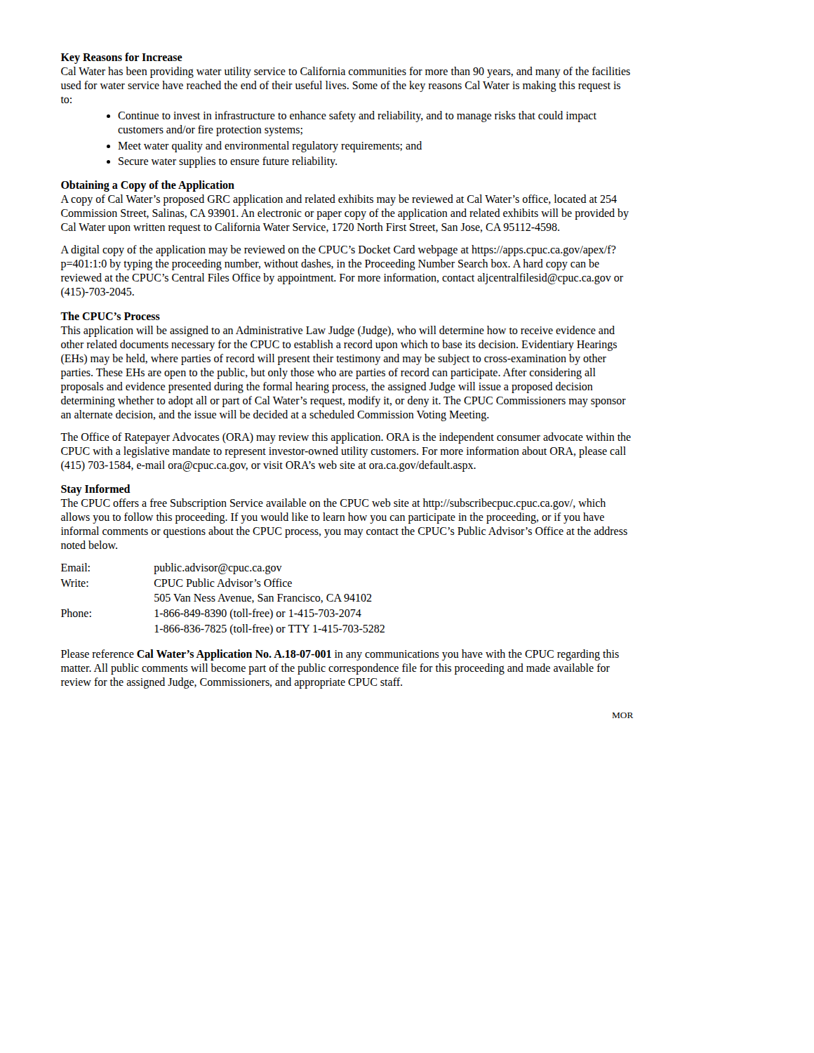Key Reasons for Increase
Cal Water has been providing water utility service to California communities for more than 90 years, and many of the facilities used for water service have reached the end of their useful lives. Some of the key reasons Cal Water is making this request is to:
Continue to invest in infrastructure to enhance safety and reliability, and to manage risks that could impact customers and/or fire protection systems;
Meet water quality and environmental regulatory requirements; and
Secure water supplies to ensure future reliability.
Obtaining a Copy of the Application
A copy of Cal Water’s proposed GRC application and related exhibits may be reviewed at Cal Water’s office, located at 254 Commission Street, Salinas, CA 93901. An electronic or paper copy of the application and related exhibits will be provided by Cal Water upon written request to California Water Service, 1720 North First Street, San Jose, CA 95112-4598.
A digital copy of the application may be reviewed on the CPUC’s Docket Card webpage at https://apps.cpuc.ca.gov/apex/f?p=401:1:0 by typing the proceeding number, without dashes, in the Proceeding Number Search box. A hard copy can be reviewed at the CPUC’s Central Files Office by appointment. For more information, contact aljcentralfilesid@cpuc.ca.gov or (415)-703-2045.
The CPUC’s Process
This application will be assigned to an Administrative Law Judge (Judge), who will determine how to receive evidence and other related documents necessary for the CPUC to establish a record upon which to base its decision. Evidentiary Hearings (EHs) may be held, where parties of record will present their testimony and may be subject to cross-examination by other parties. These EHs are open to the public, but only those who are parties of record can participate. After considering all proposals and evidence presented during the formal hearing process, the assigned Judge will issue a proposed decision determining whether to adopt all or part of Cal Water’s request, modify it, or deny it. The CPUC Commissioners may sponsor an alternate decision, and the issue will be decided at a scheduled Commission Voting Meeting.
The Office of Ratepayer Advocates (ORA) may review this application. ORA is the independent consumer advocate within the CPUC with a legislative mandate to represent investor-owned utility customers. For more information about ORA, please call (415) 703-1584, e-mail ora@cpuc.ca.gov, or visit ORA’s web site at ora.ca.gov/default.aspx.
Stay Informed
The CPUC offers a free Subscription Service available on the CPUC web site at http://subscribecpuc.cpuc.ca.gov/, which allows you to follow this proceeding. If you would like to learn how you can participate in the proceeding, or if you have informal comments or questions about the CPUC process, you may contact the CPUC’s Public Advisor’s Office at the address noted below.
| Email: | public.advisor@cpuc.ca.gov |
| Write: | CPUC Public Advisor’s Office |
| | 505 Van Ness Avenue, San Francisco, CA 94102 |
| Phone: | 1-866-849-8390 (toll-free) or 1-415-703-2074 |
| | 1-866-836-7825 (toll-free) or TTY 1-415-703-5282 |
Please reference Cal Water’s Application No. A.18-07-001 in any communications you have with the CPUC regarding this matter. All public comments will become part of the public correspondence file for this proceeding and made available for review for the assigned Judge, Commissioners, and appropriate CPUC staff.
MOR